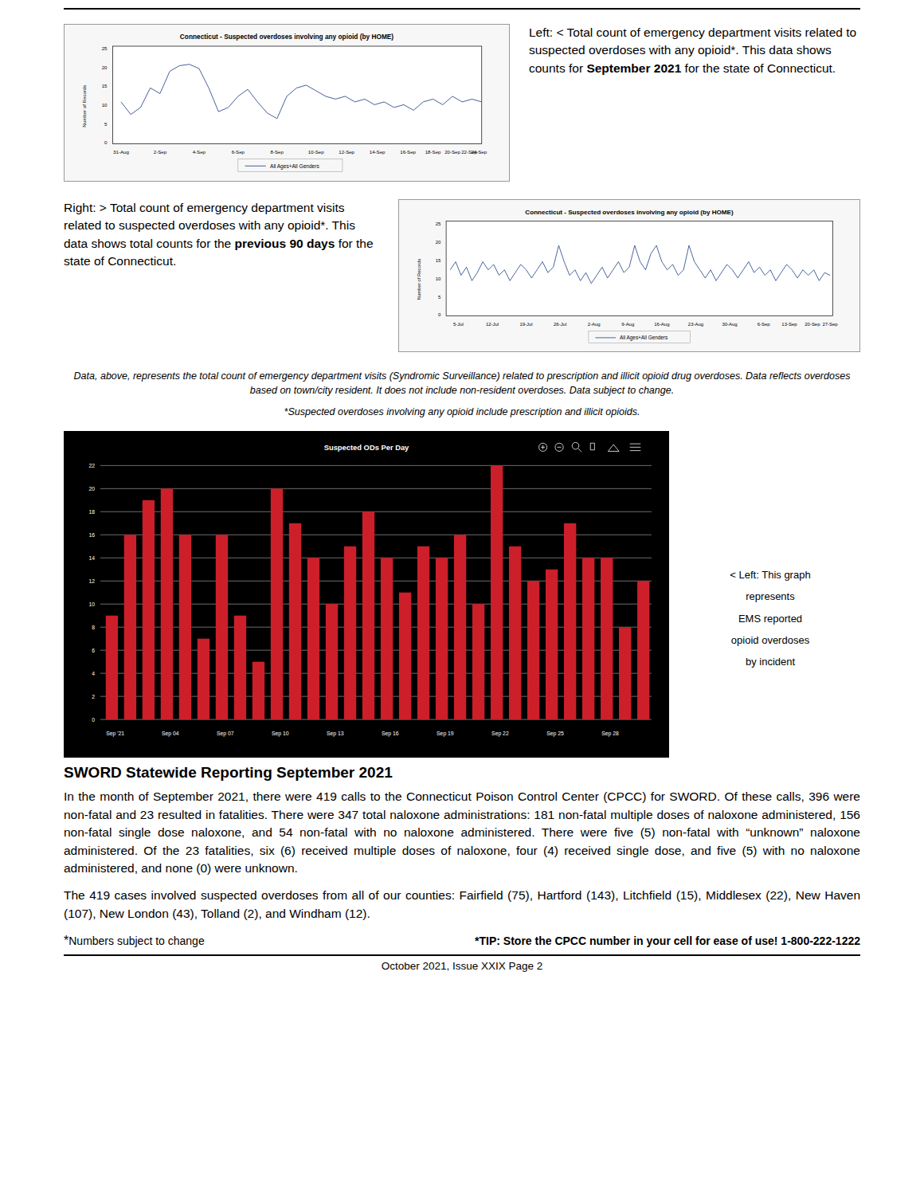Connecticut - Suspected overdoses involving any opioid (by HOME) 25 20 15 10 5 0 Number of Records 31-Aug 2-Sep 4-Sep 6-Sep 8-Sep 10-Sep 12-Sep 14-Sep 16-Sep 18-Sep 20-Sep 22-Sep 24-Sep All Ages+All Genders
Left: < Total count of emergency department visits related to suspected overdoses with any opioid*. This data shows counts for September 2021 for the state of Connecticut.
Right: > Total count of emergency department visits related to suspected overdoses with any opioid*. This data shows total counts for the previous 90 days for the state of Connecticut.
Connecticut - Suspected overdoses involving any opioid (by HOME) 25 20 15 10 5 0 Number of Records 5-Jul 12-Jul 19-Jul 26-Jul 2-Aug 9-Aug 16-Aug 23-Aug 30-Aug 6-Sep 13-Sep 20-Sep 27-Sep All Ages+All Genders
Data, above, represents the total count of emergency department visits (Syndromic Surveillance) related to prescription and illicit opioid drug overdoses. Data reflects overdoses based on town/city resident. It does not include non-resident overdoses. Data subject to change.
*Suspected overdoses involving any opioid include prescription and illicit opioids.
Suspected ODs Per Day 22 20 18 16 14 12 10 8 6 4 2 0 Sep '21 Sep 04 Sep 07 Sep 10 Sep 13 Sep 16 Sep 19 Sep 22 Sep 25 Sep 28
< Left: This graph
represents
EMS reported
opioid overdoses
by incident
SWORD Statewide Reporting September 2021
In the month of September 2021, there were 419 calls to the Connecticut Poison Control Center (CPCC) for SWORD. Of these calls, 396 were non-fatal and 23 resulted in fatalities. There were 347 total naloxone administrations: 181 non-fatal multiple doses of naloxone administered, 156 non-fatal single dose naloxone, and 54 non-fatal with no naloxone administered. There were five (5) non-fatal with “unknown” naloxone administered. Of the 23 fatalities, six (6) received multiple doses of naloxone, four (4) received single dose, and five (5) with no naloxone administered, and none (0) were unknown.
The 419 cases involved suspected overdoses from all of our counties: Fairfield (75), Hartford (143), Litchfield (15), Middlesex (22), New Haven (107), New London (43), Tolland (2), and Windham (12).
*Numbers subject to change
*TIP: Store the CPCC number in your cell for ease of use! 1-800-222-1222
October 2021, Issue XXIX Page 2